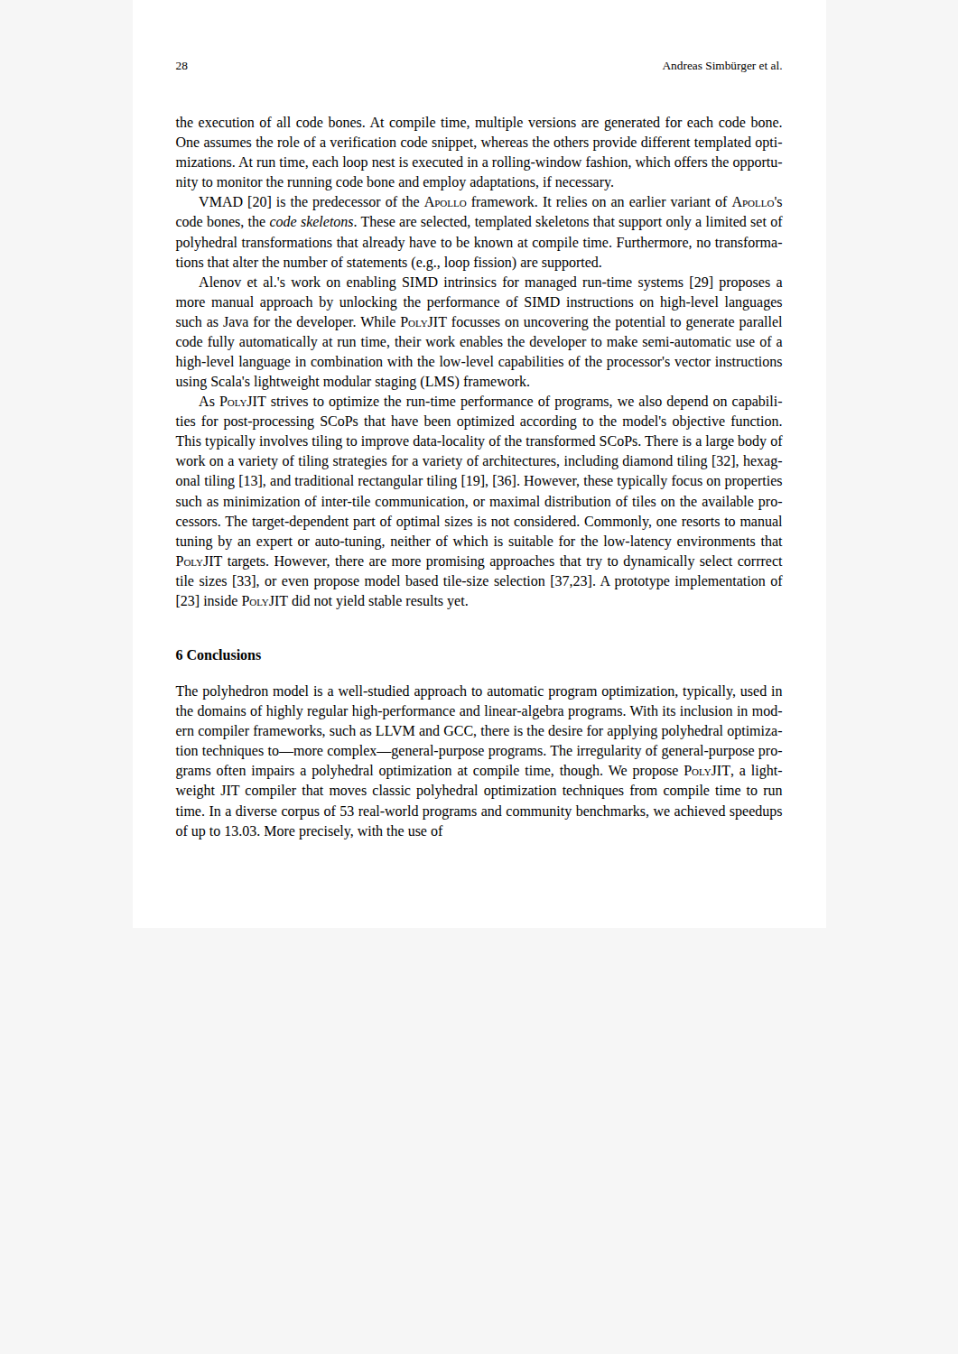28 Andreas Simbürger et al.
the execution of all code bones. At compile time, multiple versions are generated for each code bone. One assumes the role of a verification code snippet, whereas the others provide different templated optimizations. At run time, each loop nest is executed in a rolling-window fashion, which offers the opportunity to monitor the running code bone and employ adaptations, if necessary.
VMAD [20] is the predecessor of the Apollo framework. It relies on an earlier variant of Apollo's code bones, the code skeletons. These are selected, templated skeletons that support only a limited set of polyhedral transformations that already have to be known at compile time. Furthermore, no transformations that alter the number of statements (e.g., loop fission) are supported.
Alenov et al.'s work on enabling SIMD intrinsics for managed run-time systems [29] proposes a more manual approach by unlocking the performance of SIMD instructions on high-level languages such as Java for the developer. While PolyJIT focusses on uncovering the potential to generate parallel code fully automatically at run time, their work enables the developer to make semi-automatic use of a high-level language in combination with the low-level capabilities of the processor's vector instructions using Scala's lightweight modular staging (LMS) framework.
As PolyJIT strives to optimize the run-time performance of programs, we also depend on capabilities for post-processing SCoPs that have been optimized according to the model's objective function. This typically involves tiling to improve data-locality of the transformed SCoPs. There is a large body of work on a variety of tiling strategies for a variety of architectures, including diamond tiling [32], hexagonal tiling [13], and traditional rectangular tiling [19], [36]. However, these typically focus on properties such as minimization of inter-tile communication, or maximal distribution of tiles on the available processors. The target-dependent part of optimal sizes is not considered. Commonly, one resorts to manual tuning by an expert or auto-tuning, neither of which is suitable for the low-latency environments that PolyJIT targets. However, there are more promising approaches that try to dynamically select corrrect tile sizes [33], or even propose model based tile-size selection [37, 23]. A prototype implementation of [23] inside PolyJIT did not yield stable results yet.
6 Conclusions
The polyhedron model is a well-studied approach to automatic program optimization, typically, used in the domains of highly regular high-performance and linear-algebra programs. With its inclusion in modern compiler frameworks, such as LLVM and GCC, there is the desire for applying polyhedral optimization techniques to—more complex—general-purpose programs. The irregularity of general-purpose programs often impairs a polyhedral optimization at compile time, though. We propose PolyJIT, a light-weight JIT compiler that moves classic polyhedral optimization techniques from compile time to run time. In a diverse corpus of 53 real-world programs and community benchmarks, we achieved speedups of up to 13.03. More precisely, with the use of